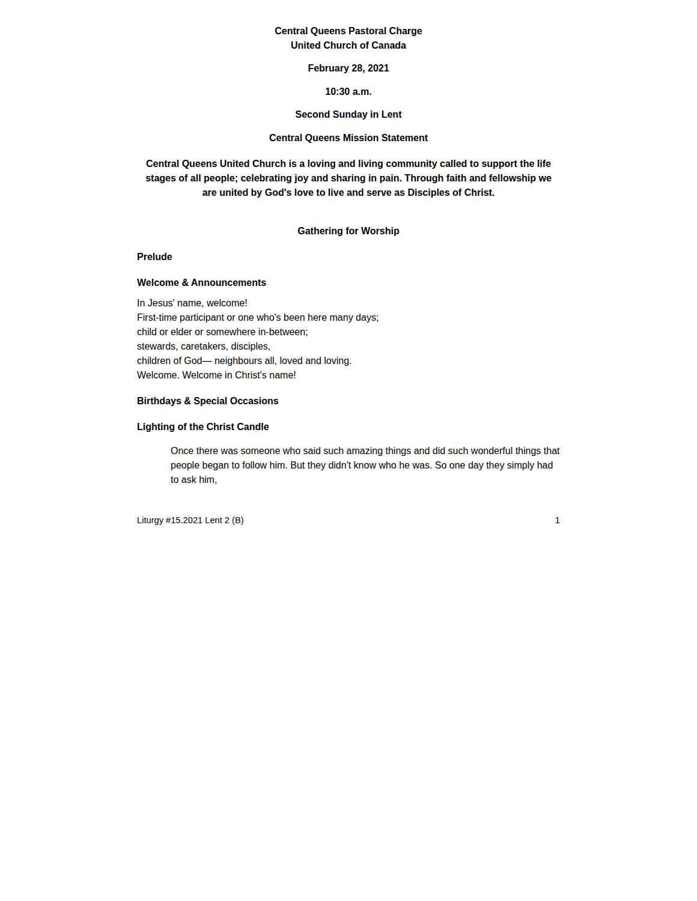Central Queens Pastoral Charge
United Church of Canada
February 28, 2021
10:30 a.m.
Second Sunday in Lent
Central Queens Mission Statement
Central Queens United Church is a loving and living community called to support the life stages of all people; celebrating joy and sharing in pain. Through faith and fellowship we are united by God's love to live and serve as Disciples of Christ.
Gathering for Worship
Prelude
Welcome & Announcements
In Jesus' name, welcome!
First-time participant or one who's been here many days;
child or elder or somewhere in-between;
stewards, caretakers, disciples,
children of God— neighbours all, loved and loving.
Welcome. Welcome in Christ's name!
Birthdays & Special Occasions
Lighting of the Christ Candle
Once there was someone who said such amazing things and did such wonderful things that people began to follow him. But they didn't know who he was. So one day they simply had to ask him,
Liturgy #15.2021 Lent 2 (B) 1